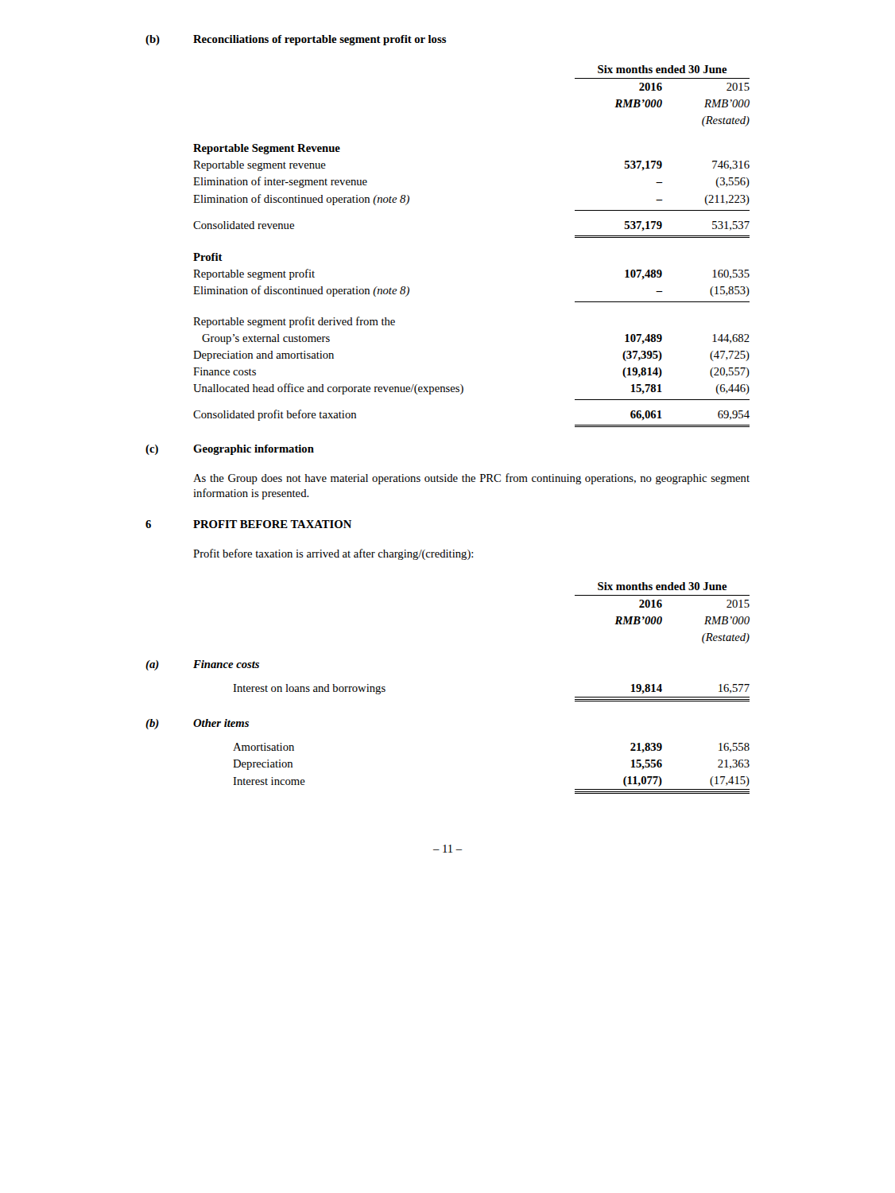(b)
Reconciliations of reportable segment profit or loss
| | Six months ended 30 June |
| | 2016 | 2015 |
| | RMB’000 | RMB’000 |
| | | (Restated) |
| Reportable Segment Revenue | | |
| Reportable segment revenue | 537,179 | 746,316 |
| Elimination of inter-segment revenue | – | (3,556) |
| Elimination of discontinued operation (note 8) | – | (211,223) |
| Consolidated revenue | 537,179 | 531,537 |
| Profit | | |
| Reportable segment profit | 107,489 | 160,535 |
| Elimination of discontinued operation (note 8) | – | (15,853) |
| Reportable segment profit derived from the | | |
| Group’s external customers | 107,489 | 144,682 |
| Depreciation and amortisation | (37,395) | (47,725) |
| Finance costs | (19,814) | (20,557) |
| Unallocated head office and corporate revenue/(expenses) | 15,781 | (6,446) |
| Consolidated profit before taxation | 66,061 | 69,954 |
(c)
Geographic information
As the Group does not have material operations outside the PRC from continuing operations, no geographic segment information is presented.
6
PROFIT BEFORE TAXATION
Profit before taxation is arrived at after charging/(crediting):
| | Six months ended 30 June |
| | 2016 | 2015 |
| | RMB’000 | RMB’000 |
| | | (Restated) |
(a)
Finance costs
| Interest on loans and borrowings | 19,814 | 16,577 |
(b)
Other items
| Amortisation | 21,839 | 16,558 |
| Depreciation | 15,556 | 21,363 |
| Interest income | (11,077) | (17,415) |
– 11 –